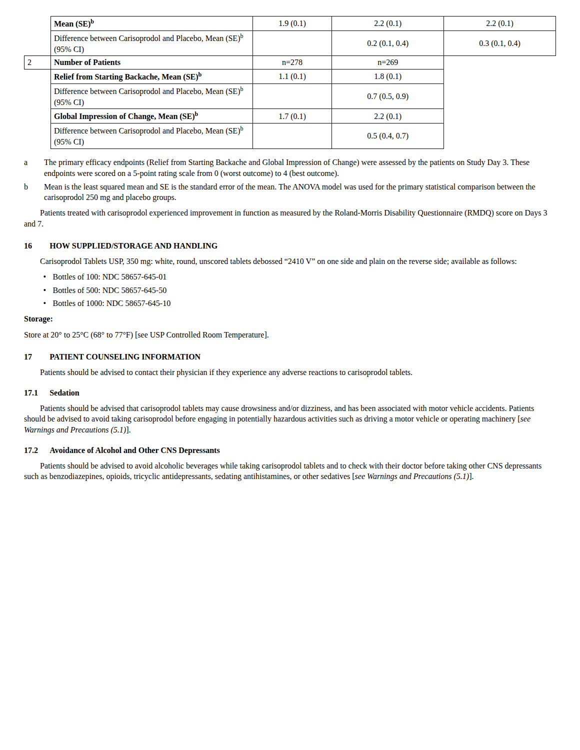| | Mean (SE) b | 1.9 (0.1) | 2.2 (0.1) | 2.2 (0.1) |
| | Difference between Carisoprodol and Placebo, Mean (SE) b (95% CI) | | 0.2 (0.1, 0.4) | 0.3 (0.1, 0.4) |
| 2 | Number of Patients | n=278 | n=269 | |
| | Relief from Starting Backache, Mean (SE) b | 1.1 (0.1) | 1.8 (0.1) | |
| | Difference between Carisoprodol and Placebo, Mean (SE) b (95% CI) | | 0.7 (0.5, 0.9) | |
| | Global Impression of Change, Mean (SE) b | 1.7 (0.1) | 2.2 (0.1) | |
| | Difference between Carisoprodol and Placebo, Mean (SE) b (95% CI) | | 0.5 (0.4, 0.7) | |
a The primary efficacy endpoints (Relief from Starting Backache and Global Impression of Change) were assessed by the patients on Study Day 3. These endpoints were scored on a 5-point rating scale from 0 (worst outcome) to 4 (best outcome).
b Mean is the least squared mean and SE is the standard error of the mean. The ANOVA model was used for the primary statistical comparison between the carisoprodol 250 mg and placebo groups.
Patients treated with carisoprodol experienced improvement in function as measured by the Roland-Morris Disability Questionnaire (RMDQ) score on Days 3 and 7.
16 HOW SUPPLIED/STORAGE AND HANDLING
Carisoprodol Tablets USP, 350 mg: white, round, unscored tablets debossed “2410 V” on one side and plain on the reverse side; available as follows:
Bottles of 100: NDC 58657-645-01
Bottles of 500: NDC 58657-645-50
Bottles of 1000: NDC 58657-645-10
Storage:
Store at 20° to 25°C (68° to 77°F) [see USP Controlled Room Temperature].
17 PATIENT COUNSELING INFORMATION
Patients should be advised to contact their physician if they experience any adverse reactions to carisoprodol tablets.
17.1 Sedation
Patients should be advised that carisoprodol tablets may cause drowsiness and/or dizziness, and has been associated with motor vehicle accidents. Patients should be advised to avoid taking carisoprodol before engaging in potentially hazardous activities such as driving a motor vehicle or operating machinery [see Warnings and Precautions (5.1)].
17.2 Avoidance of Alcohol and Other CNS Depressants
Patients should be advised to avoid alcoholic beverages while taking carisoprodol tablets and to check with their doctor before taking other CNS depressants such as benzodiazepines, opioids, tricyclic antidepressants, sedating antihistamines, or other sedatives [see Warnings and Precautions (5.1)].